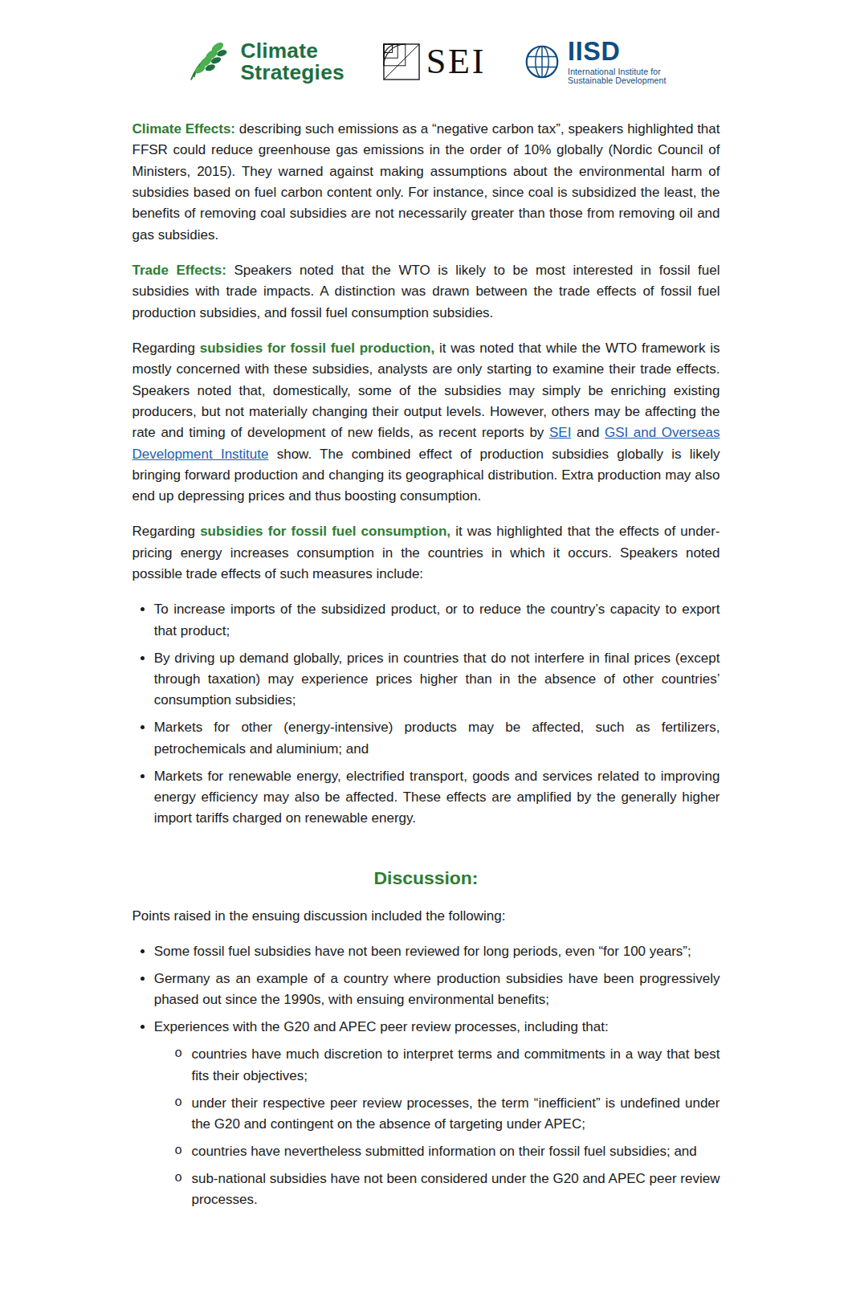Climate
Strategies
SEI
IISD International Institute for
Sustainable Development
Climate Effects: describing such emissions as a “negative carbon tax”, speakers highlighted that FFSR could reduce greenhouse gas emissions in the order of 10% globally (Nordic Council of Ministers, 2015). They warned against making assumptions about the environmental harm of subsidies based on fuel carbon content only. For instance, since coal is subsidized the least, the benefits of removing coal subsidies are not necessarily greater than those from removing oil and gas subsidies.
Trade Effects: Speakers noted that the WTO is likely to be most interested in fossil fuel subsidies with trade impacts. A distinction was drawn between the trade effects of fossil fuel production subsidies, and fossil fuel consumption subsidies.
Regarding subsidies for fossil fuel production, it was noted that while the WTO framework is mostly concerned with these subsidies, analysts are only starting to examine their trade effects. Speakers noted that, domestically, some of the subsidies may simply be enriching existing producers, but not materially changing their output levels. However, others may be affecting the rate and timing of development of new fields, as recent reports by SEI and GSI and Overseas Development Institute show. The combined effect of production subsidies globally is likely bringing forward production and changing its geographical distribution. Extra production may also end up depressing prices and thus boosting consumption.
Regarding subsidies for fossil fuel consumption, it was highlighted that the effects of under-pricing energy increases consumption in the countries in which it occurs. Speakers noted possible trade effects of such measures include:
To increase imports of the subsidized product, or to reduce the country’s capacity to export that product;
By driving up demand globally, prices in countries that do not interfere in final prices (except through taxation) may experience prices higher than in the absence of other countries’ consumption subsidies;
Markets for other (energy-intensive) products may be affected, such as fertilizers, petrochemicals and aluminium; and
Markets for renewable energy, electrified transport, goods and services related to improving energy efficiency may also be affected. These effects are amplified by the generally higher import tariffs charged on renewable energy.
Discussion:
Points raised in the ensuing discussion included the following:
Some fossil fuel subsidies have not been reviewed for long periods, even “for 100 years”;
Germany as an example of a country where production subsidies have been progressively phased out since the 1990s, with ensuing environmental benefits;
Experiences with the G20 and APEC peer review processes, including that:
countries have much discretion to interpret terms and commitments in a way that best fits their objectives;
under their respective peer review processes, the term “inefficient” is undefined under the G20 and contingent on the absence of targeting under APEC;
countries have nevertheless submitted information on their fossil fuel subsidies; and
sub-national subsidies have not been considered under the G20 and APEC peer review processes.